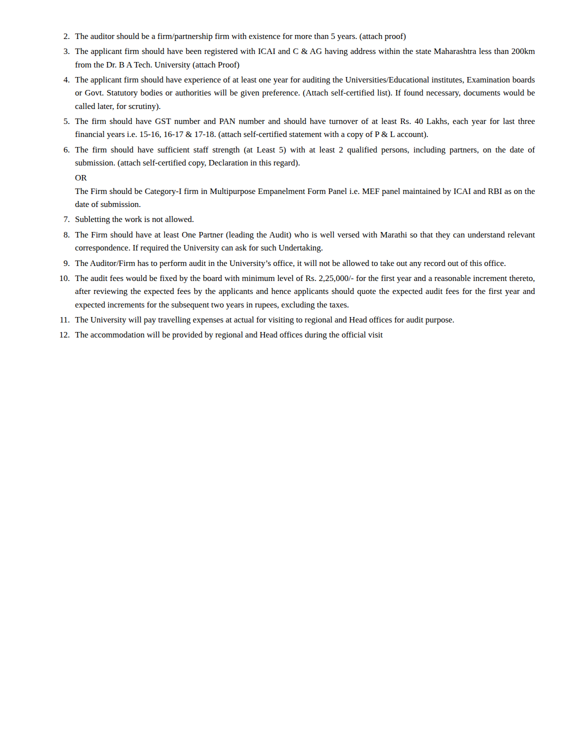The auditor should be a firm/partnership firm with existence for more than 5 years. (attach proof)
The applicant firm should have been registered with ICAI and C & AG having address within the state Maharashtra less than 200km from the Dr. B A Tech. University (attach Proof)
The applicant firm should have experience of at least one year for auditing the Universities/Educational institutes, Examination boards or Govt. Statutory bodies or authorities will be given preference. (Attach self-certified list). If found necessary, documents would be called later, for scrutiny).
The firm should have GST number and PAN number and should have turnover of at least Rs. 40 Lakhs, each year for last three financial years i.e. 15-16, 16-17 & 17-18. (attach self-certified statement with a copy of P & L account).
The firm should have sufficient staff strength (at Least 5) with at least 2 qualified persons, including partners, on the date of submission. (attach self-certified copy, Declaration in this regard).
OR
The Firm should be Category-I firm in Multipurpose Empanelment Form Panel i.e. MEF panel maintained by ICAI and RBI as on the date of submission.
Subletting the work is not allowed.
The Firm should have at least One Partner (leading the Audit) who is well versed with Marathi so that they can understand relevant correspondence. If required the University can ask for such Undertaking.
The Auditor/Firm has to perform audit in the University’s office, it will not be allowed to take out any record out of this office.
The audit fees would be fixed by the board with minimum level of Rs. 2,25,000/- for the first year and a reasonable increment thereto, after reviewing the expected fees by the applicants and hence applicants should quote the expected audit fees for the first year and expected increments for the subsequent two years in rupees, excluding the taxes.
The University will pay travelling expenses at actual for visiting to regional and Head offices for audit purpose.
The accommodation will be provided by regional and Head offices during the official visit